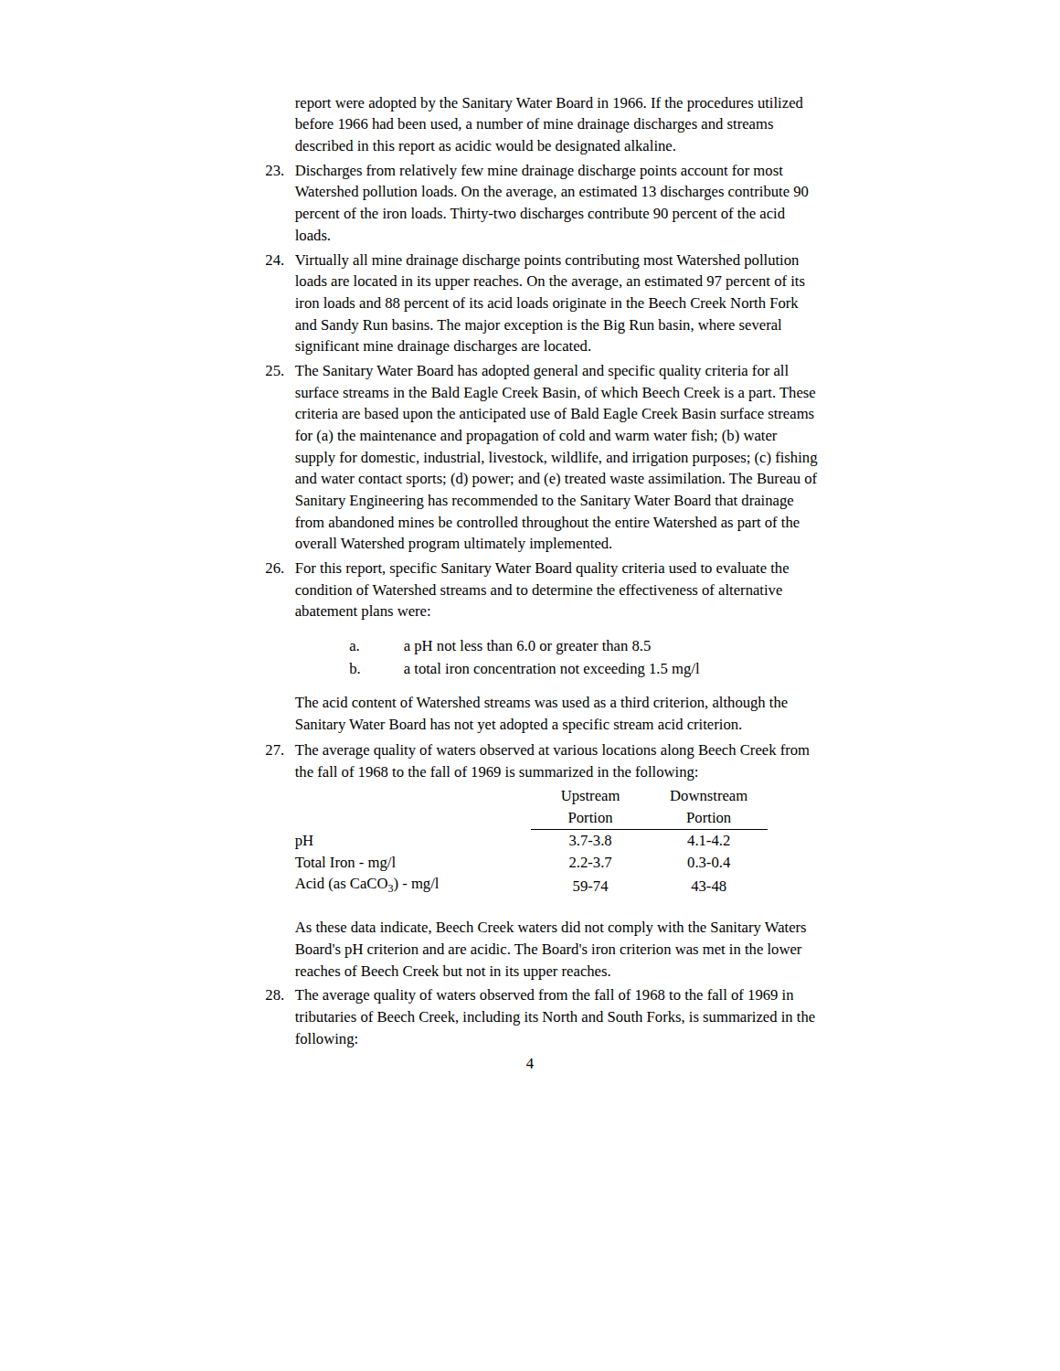report were adopted by the Sanitary Water Board in 1966. If the procedures utilized before 1966 had been used, a number of mine drainage discharges and streams described in this report as acidic would be designated alkaline.
23. Discharges from relatively few mine drainage discharge points account for most Watershed pollution loads. On the average, an estimated 13 discharges contribute 90 percent of the iron loads. Thirty-two discharges contribute 90 percent of the acid loads.
24. Virtually all mine drainage discharge points contributing most Watershed pollution loads are located in its upper reaches. On the average, an estimated 97 percent of its iron loads and 88 percent of its acid loads originate in the Beech Creek North Fork and Sandy Run basins. The major exception is the Big Run basin, where several significant mine drainage discharges are located.
25. The Sanitary Water Board has adopted general and specific quality criteria for all surface streams in the Bald Eagle Creek Basin, of which Beech Creek is a part. These criteria are based upon the anticipated use of Bald Eagle Creek Basin surface streams for (a) the maintenance and propagation of cold and warm water fish; (b) water supply for domestic, industrial, livestock, wildlife, and irrigation purposes; (c) fishing and water contact sports; (d) power; and (e) treated waste assimilation. The Bureau of Sanitary Engineering has recommended to the Sanitary Water Board that drainage from abandoned mines be controlled throughout the entire Watershed as part of the overall Watershed program ultimately implemented.
26. For this report, specific Sanitary Water Board quality criteria used to evaluate the condition of Watershed streams and to determine the effectiveness of alternative abatement plans were:
a. a pH not less than 6.0 or greater than 8.5
b. a total iron concentration not exceeding 1.5 mg/l
The acid content of Watershed streams was used as a third criterion, although the Sanitary Water Board has not yet adopted a specific stream acid criterion.
27. The average quality of waters observed at various locations along Beech Creek from the fall of 1968 to the fall of 1969 is summarized in the following:
| | Upstream | Downstream |
| | Portion | Portion |
| pH | 3.7-3.8 | 4.1-4.2 |
| Total Iron - mg/l | 2.2-3.7 | 0.3-0.4 |
| Acid (as CaCO 3 ) - mg/l | 59-74 | 43-48 |
As these data indicate, Beech Creek waters did not comply with the Sanitary Waters Board's pH criterion and are acidic. The Board's iron criterion was met in the lower reaches of Beech Creek but not in its upper reaches.
28. The average quality of waters observed from the fall of 1968 to the fall of 1969 in tributaries of Beech Creek, including its North and South Forks, is summarized in the following:
4